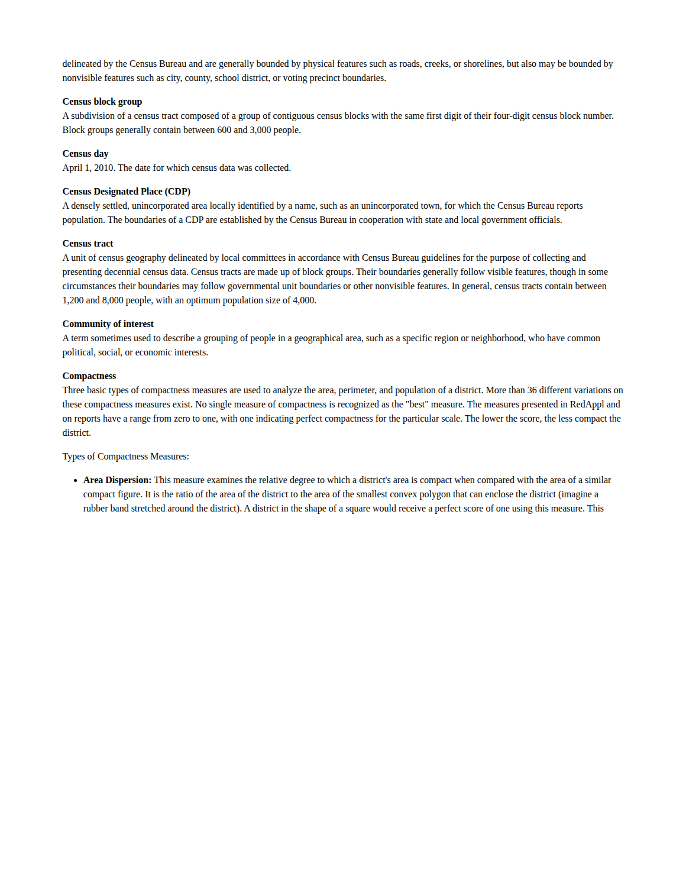delineated by the Census Bureau and are generally bounded by physical features such as roads, creeks, or shorelines, but also may be bounded by nonvisible features such as city, county, school district, or voting precinct boundaries.
Census block group
A subdivision of a census tract composed of a group of contiguous census blocks with the same first digit of their four-digit census block number. Block groups generally contain between 600 and 3,000 people.
Census day
April 1, 2010. The date for which census data was collected.
Census Designated Place (CDP)
A densely settled, unincorporated area locally identified by a name, such as an unincorporated town, for which the Census Bureau reports population. The boundaries of a CDP are established by the Census Bureau in cooperation with state and local government officials.
Census tract
A unit of census geography delineated by local committees in accordance with Census Bureau guidelines for the purpose of collecting and presenting decennial census data. Census tracts are made up of block groups. Their boundaries generally follow visible features, though in some circumstances their boundaries may follow governmental unit boundaries or other nonvisible features. In general, census tracts contain between 1,200 and 8,000 people, with an optimum population size of 4,000.
Community of interest
A term sometimes used to describe a grouping of people in a geographical area, such as a specific region or neighborhood, who have common political, social, or economic interests.
Compactness
Three basic types of compactness measures are used to analyze the area, perimeter, and population of a district. More than 36 different variations on these compactness measures exist. No single measure of compactness is recognized as the "best" measure. The measures presented in RedAppl and on reports have a range from zero to one, with one indicating perfect compactness for the particular scale. The lower the score, the less compact the district.
Types of Compactness Measures:
Area Dispersion: This measure examines the relative degree to which a district's area is compact when compared with the area of a similar compact figure. It is the ratio of the area of the district to the area of the smallest convex polygon that can enclose the district (imagine a rubber band stretched around the district). A district in the shape of a square would receive a perfect score of one using this measure. This